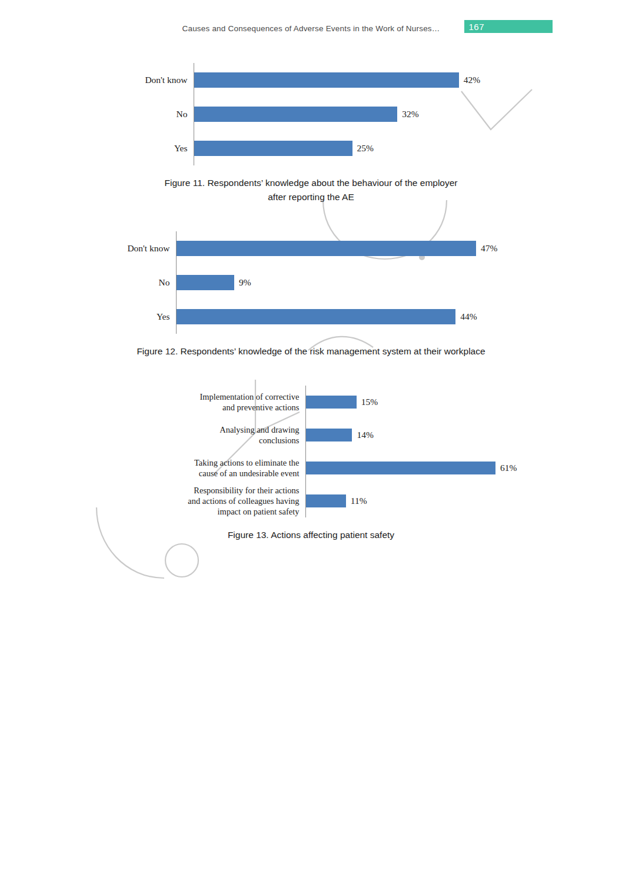Causes and Consequences of Adverse Events in the Work of Nurses… 167
Don't know
42%
No
32%
Yes
25%
Figure 11. Respondents’ knowledge about the behaviour of the employer
after reporting the AE
Don't know
47%
No
9%
Yes
44%
Figure 12. Respondents’ knowledge of the risk management system at their workplace
Implementation of corrective and preventive actions
15%
Analysing and drawing conclusions
14%
Taking actions to eliminate the cause of an undesirable event
61%
Responsibility for their actions and actions of colleagues having impact on patient safety
11%
Figure 13. Actions affecting patient safety